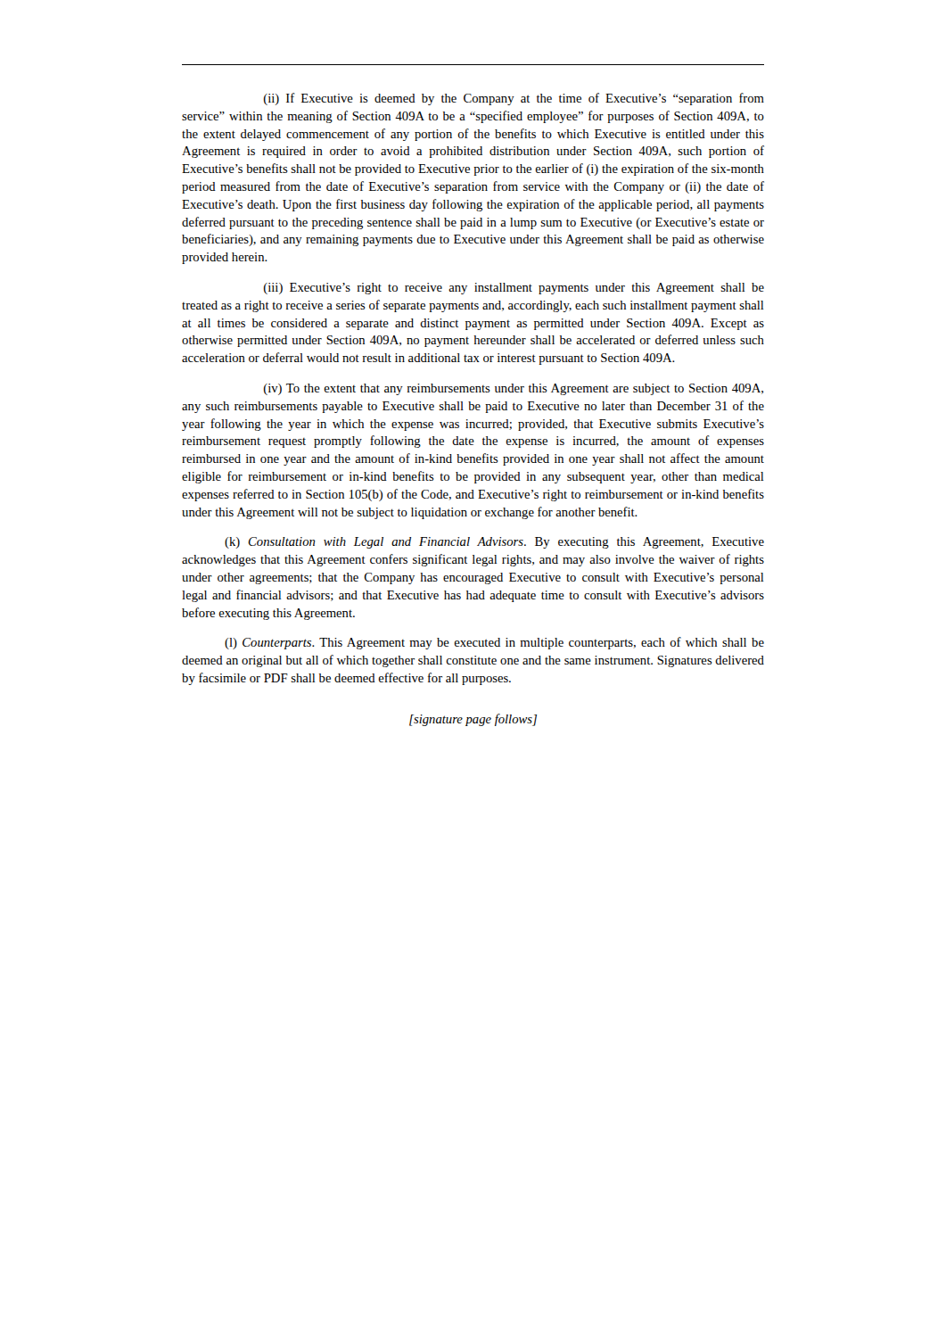(ii) If Executive is deemed by the Company at the time of Executive’s “separation from service” within the meaning of Section 409A to be a “specified employee” for purposes of Section 409A, to the extent delayed commencement of any portion of the benefits to which Executive is entitled under this Agreement is required in order to avoid a prohibited distribution under Section 409A, such portion of Executive’s benefits shall not be provided to Executive prior to the earlier of (i) the expiration of the six-month period measured from the date of Executive’s separation from service with the Company or (ii) the date of Executive’s death. Upon the first business day following the expiration of the applicable period, all payments deferred pursuant to the preceding sentence shall be paid in a lump sum to Executive (or Executive’s estate or beneficiaries), and any remaining payments due to Executive under this Agreement shall be paid as otherwise provided herein.
(iii) Executive’s right to receive any installment payments under this Agreement shall be treated as a right to receive a series of separate payments and, accordingly, each such installment payment shall at all times be considered a separate and distinct payment as permitted under Section 409A. Except as otherwise permitted under Section 409A, no payment hereunder shall be accelerated or deferred unless such acceleration or deferral would not result in additional tax or interest pursuant to Section 409A.
(iv) To the extent that any reimbursements under this Agreement are subject to Section 409A, any such reimbursements payable to Executive shall be paid to Executive no later than December 31 of the year following the year in which the expense was incurred; provided, that Executive submits Executive’s reimbursement request promptly following the date the expense is incurred, the amount of expenses reimbursed in one year and the amount of in-kind benefits provided in one year shall not affect the amount eligible for reimbursement or in-kind benefits to be provided in any subsequent year, other than medical expenses referred to in Section 105(b) of the Code, and Executive’s right to reimbursement or in-kind benefits under this Agreement will not be subject to liquidation or exchange for another benefit.
(k) Consultation with Legal and Financial Advisors. By executing this Agreement, Executive acknowledges that this Agreement confers significant legal rights, and may also involve the waiver of rights under other agreements; that the Company has encouraged Executive to consult with Executive’s personal legal and financial advisors; and that Executive has had adequate time to consult with Executive’s advisors before executing this Agreement.
(l) Counterparts. This Agreement may be executed in multiple counterparts, each of which shall be deemed an original but all of which together shall constitute one and the same instrument. Signatures delivered by facsimile or PDF shall be deemed effective for all purposes.
[signature page follows]